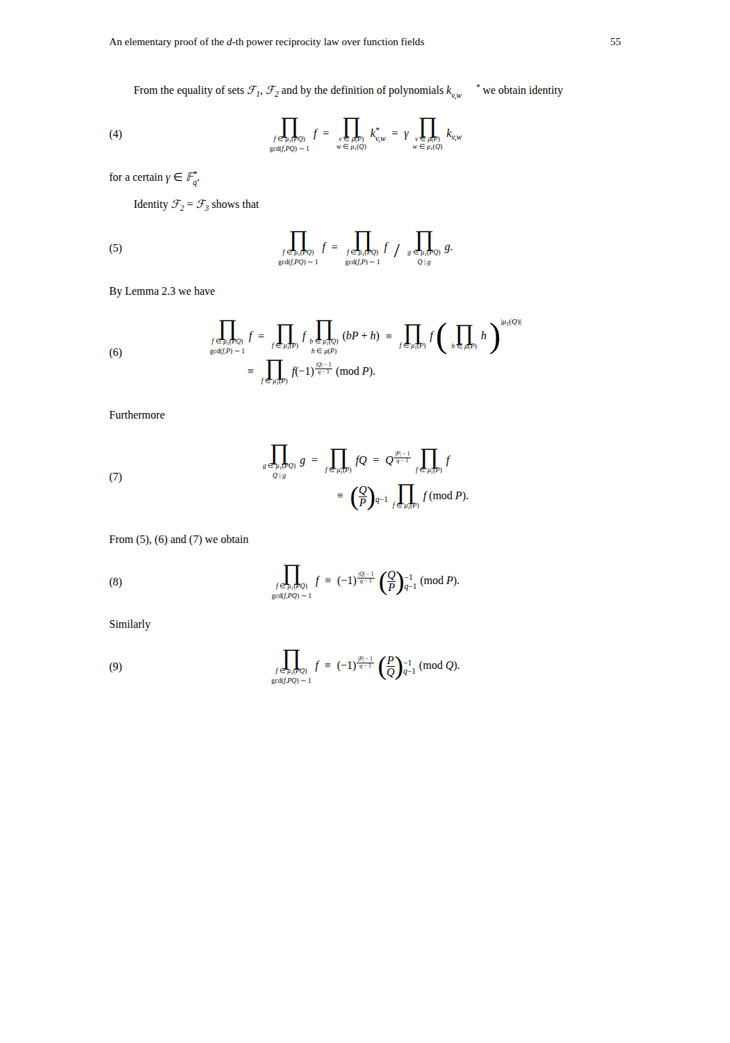An elementary proof of the d-th power reciprocity law over function fields
55
From the equality of sets ℱ1, ℱ2 and by the definition of polynomials k*
v,w we obtain identity
(4) ∏ f ∈ μ 1(PQ) gcd(f,PQ) ∼ 1 f = ∏ v ∈ μ(P) w ∈ μ 1(Q) k*
v,w = γ ∏ v ∈ μ(P) w ∈ μ 1(Q) kv,w
for a certain γ ∈ 𝔽*
q.
Identity ℱ2 = ℱ3 shows that
(5) ∏ f ∈ μ 1(PQ) gcd(f,PQ) ∼ 1 f = ∏ f ∈ μ 1(PQ) gcd(f,P) ∼ 1 f / ∏ g ∈ μ 1(PQ) Q | g g.
By Lemma 2.3 we have
(6) ∏ f ∈ μ 1(PQ) gcd(f,P) ∼ 1 f = ∏ f ∈ μ 1(P) f ∏ b ∈ μ 1(Q) h ∈ μ(P) (bP + h) ≡ ∏ f ∈ μ 1(P) f ( ∏ h ∈ μ(P) h )|μ 1(Q)| ≡ ∏ f ∈ μ 1(P) f(−1)|Q| − 1 q − 1 (mod P).
Furthermore
(7) ∏ g ∈ μ 1(PQ) Q | g g = ∏ f ∈ μ 1(P) fQ = Q|P| − 1 q − 1 ∏ f ∈ μ 1(P) f ≡ (QP) q−1 ∏ f ∈ μ 1(P) f (mod P).
From (5), (6) and (7) we obtain
(8) ∏ f ∈ μ 1(PQ) gcd(f,PQ) ∼ 1 f ≡ (−1)|Q| − 1 q − 1 (QP)−1
q−1 (mod P).
Similarly
(9) ∏ f ∈ μ 1(PQ) gcd(f,PQ) ∼ 1 f ≡ (−1)|P| − 1 q − 1 (PQ)−1
q−1 (mod Q).